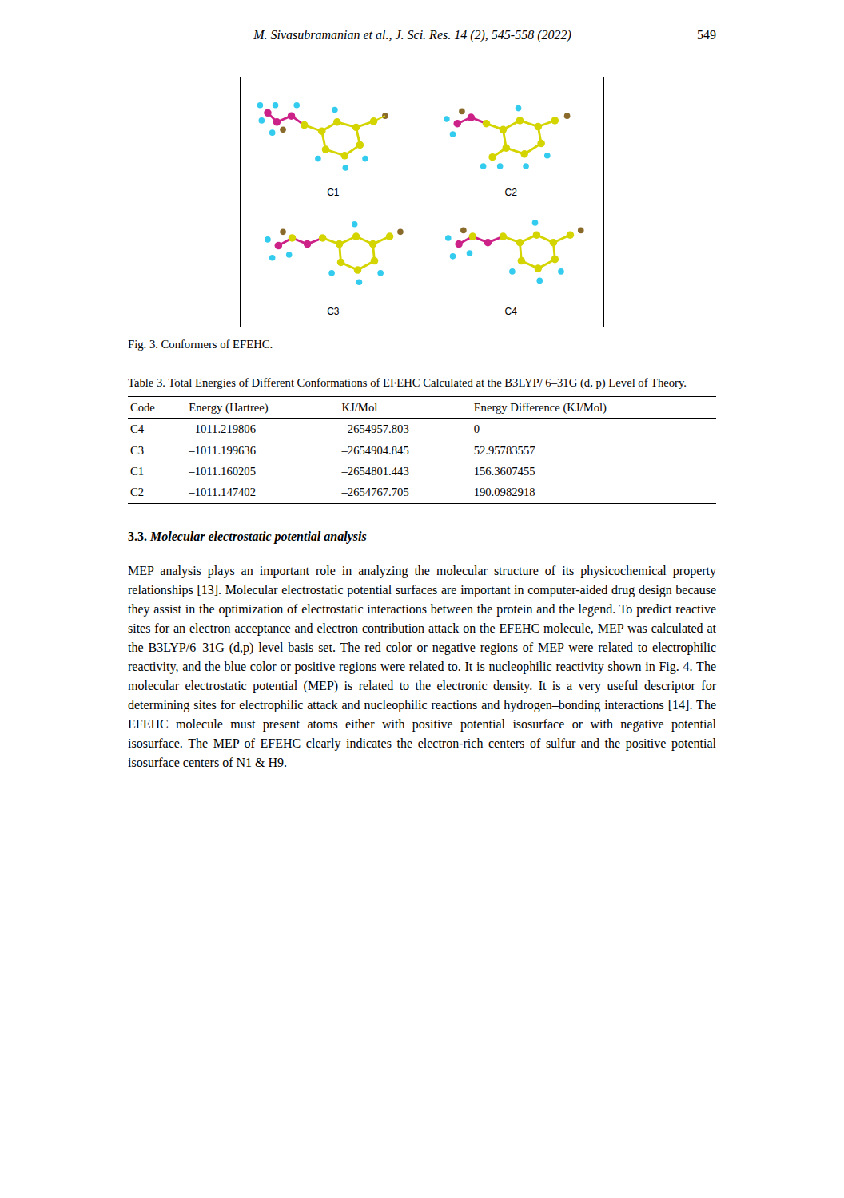549 M. Sivasubramanian et al., J. Sci. Res. 14 (2), 545-558 (2022)
C1
C2
C3
C4
Fig. 3. Conformers of EFEHC.
Table 3. Total Energies of Different Conformations of EFEHC Calculated at the B3LYP/ 6–31G (d, p) Level of Theory.
| Code | Energy (Hartree) | KJ/Mol | Energy Difference (KJ/Mol) |
| --- | --- | --- | --- |
| C4 | –1011.219806 | –2654957.803 | 0 |
| C3 | –1011.199636 | –2654904.845 | 52.95783557 |
| C1 | –1011.160205 | –2654801.443 | 156.3607455 |
| C2 | –1011.147402 | –2654767.705 | 190.0982918 |
3.3. Molecular electrostatic potential analysis
MEP analysis plays an important role in analyzing the molecular structure of its physicochemical property relationships [13]. Molecular electrostatic potential surfaces are important in computer-aided drug design because they assist in the optimization of electrostatic interactions between the protein and the legend. To predict reactive sites for an electron acceptance and electron contribution attack on the EFEHC molecule, MEP was calculated at the B3LYP/6–31G (d,p) level basis set. The red color or negative regions of MEP were related to electrophilic reactivity, and the blue color or positive regions were related to. It is nucleophilic reactivity shown in Fig. 4. The molecular electrostatic potential (MEP) is related to the electronic density. It is a very useful descriptor for determining sites for electrophilic attack and nucleophilic reactions and hydrogen–bonding interactions [14]. The EFEHC molecule must present atoms either with positive potential isosurface or with negative potential isosurface. The MEP of EFEHC clearly indicates the electron-rich centers of sulfur and the positive potential isosurface centers of N1 & H9.